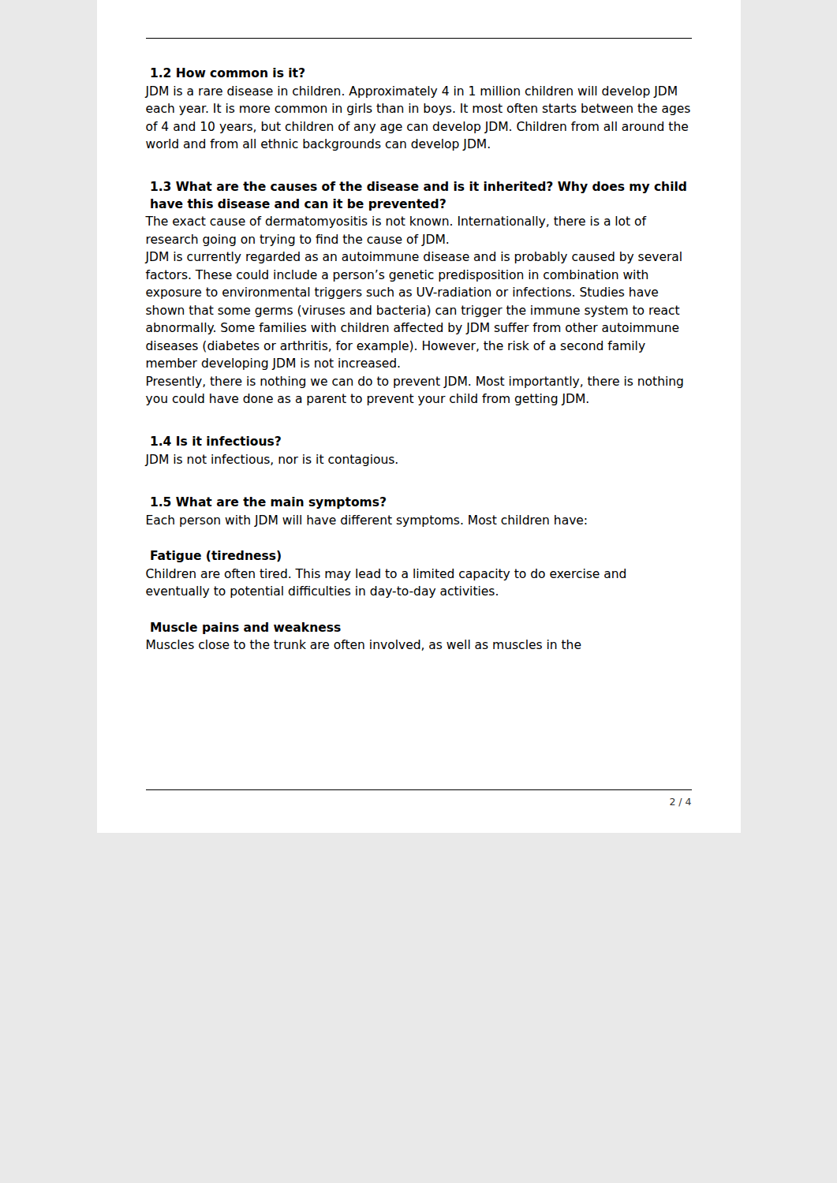1.2 How common is it?
JDM is a rare disease in children. Approximately 4 in 1 million children will develop JDM each year. It is more common in girls than in boys. It most often starts between the ages of 4 and 10 years, but children of any age can develop JDM. Children from all around the world and from all ethnic backgrounds can develop JDM.
1.3 What are the causes of the disease and is it inherited? Why does my child have this disease and can it be prevented?
The exact cause of dermatomyositis is not known. Internationally, there is a lot of research going on trying to find the cause of JDM.
JDM is currently regarded as an autoimmune disease and is probably caused by several factors. These could include a person’s genetic predisposition in combination with exposure to environmental triggers such as UV-radiation or infections. Studies have shown that some germs (viruses and bacteria) can trigger the immune system to react abnormally. Some families with children affected by JDM suffer from other autoimmune diseases (diabetes or arthritis, for example). However, the risk of a second family member developing JDM is not increased.
Presently, there is nothing we can do to prevent JDM. Most importantly, there is nothing you could have done as a parent to prevent your child from getting JDM.
1.4 Is it infectious?
JDM is not infectious, nor is it contagious.
1.5 What are the main symptoms?
Each person with JDM will have different symptoms. Most children have:
Fatigue (tiredness)
Children are often tired. This may lead to a limited capacity to do exercise and eventually to potential difficulties in day-to-day activities.
Muscle pains and weakness
Muscles close to the trunk are often involved, as well as muscles in the
2 / 4